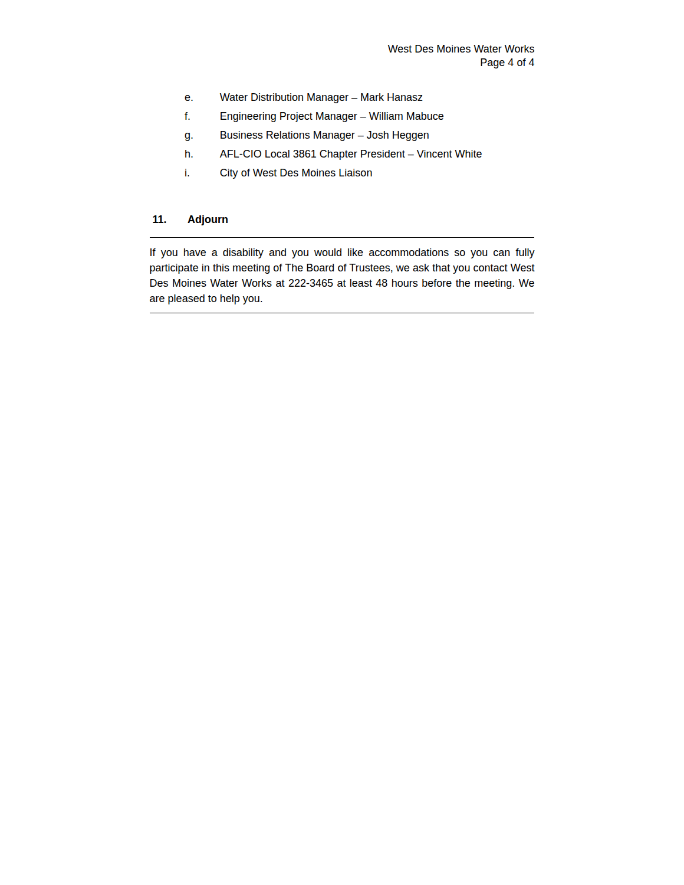West Des Moines Water Works Page 4 of 4
e. Water Distribution Manager – Mark Hanasz
f. Engineering Project Manager – William Mabuce
g. Business Relations Manager – Josh Heggen
h. AFL-CIO Local 3861 Chapter President – Vincent White
i. City of West Des Moines Liaison
11. Adjourn
If you have a disability and you would like accommodations so you can fully participate in this meeting of The Board of Trustees, we ask that you contact West Des Moines Water Works at 222-3465 at least 48 hours before the meeting. We are pleased to help you.